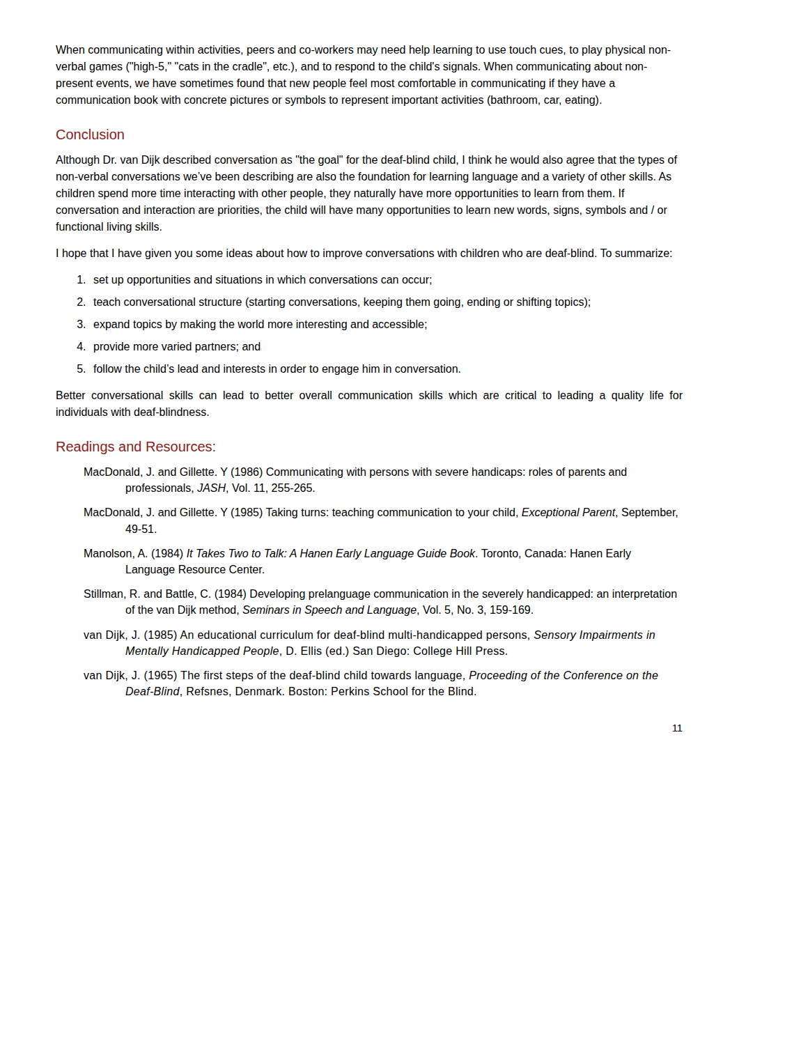When communicating within activities, peers and co-workers may need help learning to use touch cues, to play physical non-verbal games ("high-5," "cats in the cradle", etc.), and to respond to the child's signals. When communicating about non-present events, we have sometimes found that new people feel most comfortable in communicating if they have a communication book with concrete pictures or symbols to represent important activities (bathroom, car, eating).
Conclusion
Although Dr. van Dijk described conversation as "the goal" for the deaf-blind child, I think he would also agree that the types of non-verbal conversations we’ve been describing are also the foundation for learning language and a variety of other skills. As children spend more time interacting with other people, they naturally have more opportunities to learn from them. If conversation and interaction are priorities, the child will have many opportunities to learn new words, signs, symbols and / or functional living skills.
I hope that I have given you some ideas about how to improve conversations with children who are deaf-blind. To summarize:
set up opportunities and situations in which conversations can occur;
teach conversational structure (starting conversations, keeping them going, ending or shifting topics);
expand topics by making the world more interesting and accessible;
provide more varied partners; and
follow the child’s lead and interests in order to engage him in conversation.
Better conversational skills can lead to better overall communication skills which are critical to leading a quality life for individuals with deaf-blindness.
Readings and Resources:
MacDonald, J. and Gillette. Y (1986) Communicating with persons with severe handicaps: roles of parents and professionals, JASH, Vol. 11, 255-265.
MacDonald, J. and Gillette. Y (1985) Taking turns: teaching communication to your child, Exceptional Parent, September, 49-51.
Manolson, A. (1984) It Takes Two to Talk: A Hanen Early Language Guide Book. Toronto, Canada: Hanen Early Language Resource Center.
Stillman, R. and Battle, C. (1984) Developing prelanguage communication in the severely handicapped: an interpretation of the van Dijk method, Seminars in Speech and Language, Vol. 5, No. 3, 159-169.
van Dijk, J. (1985) An educational curriculum for deaf-blind multi-handicapped persons, Sensory Impairments in Mentally Handicapped People, D. Ellis (ed.) San Diego: College Hill Press.
van Dijk, J. (1965) The first steps of the deaf-blind child towards language, Proceeding of the Conference on the Deaf-Blind, Refsnes, Denmark. Boston: Perkins School for the Blind.
11